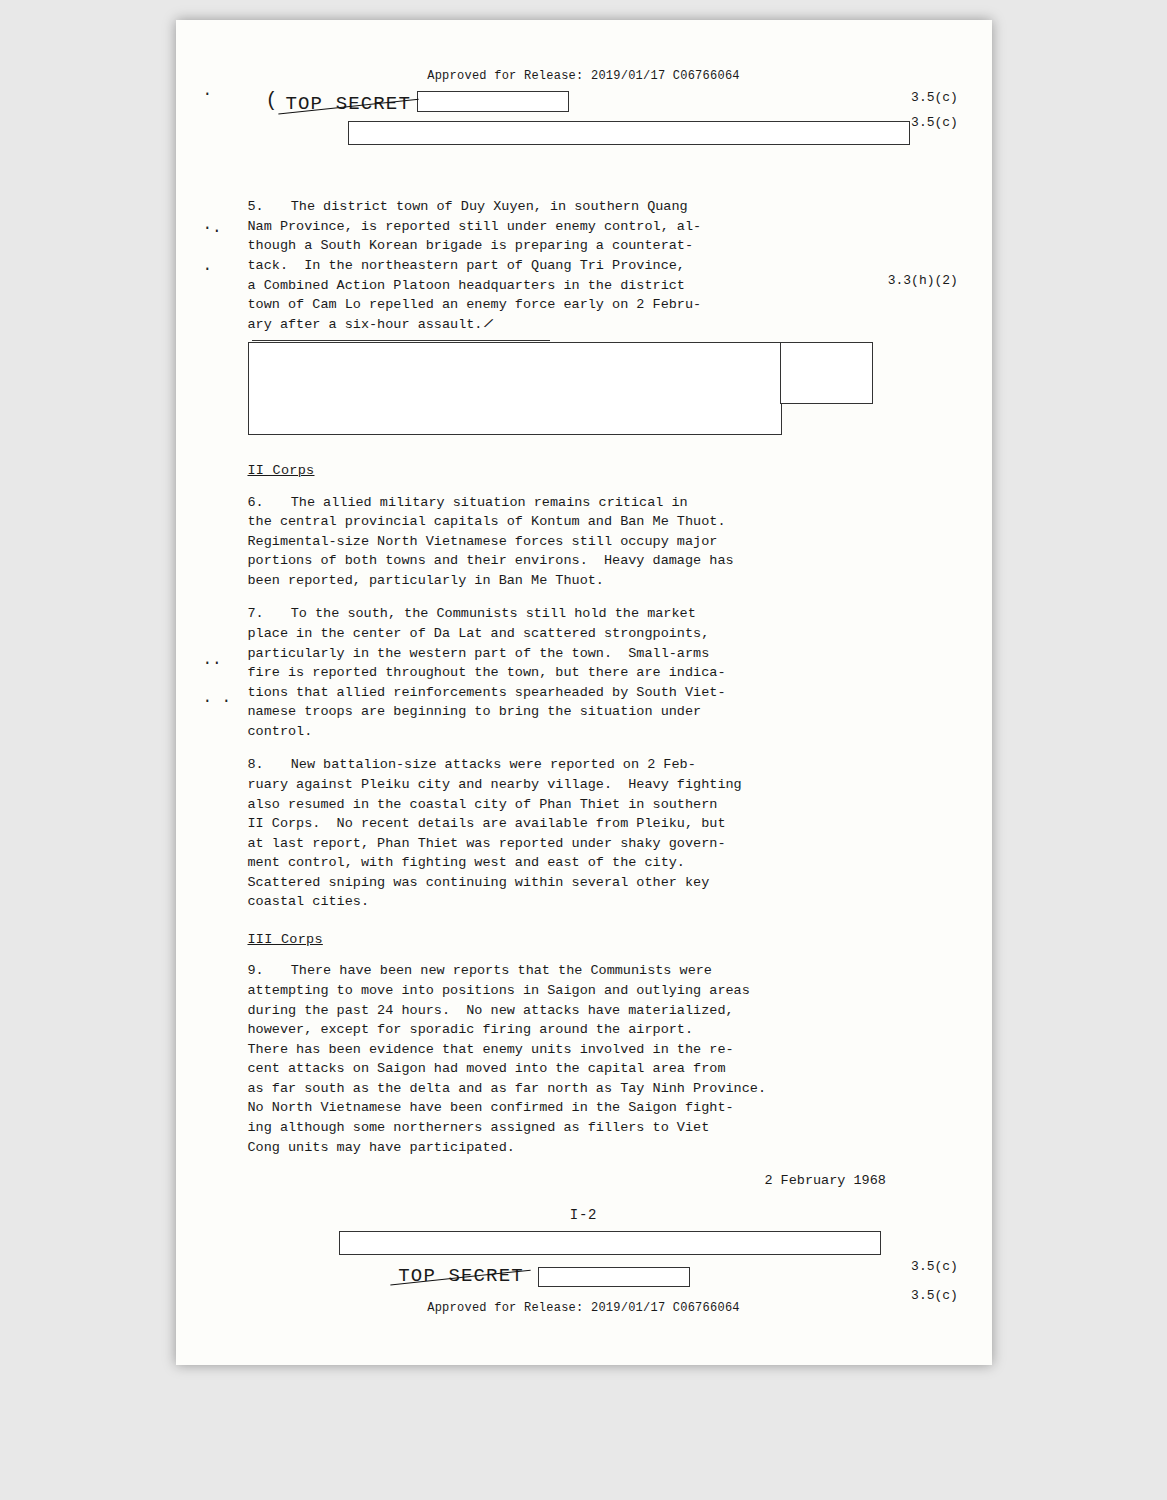Approved for Release: 2019/01/17 C06766064
. ·. . .. . .
3.5(c)
3.5(c)
3.3(h)(2)
3.5(c)
3.5(c)
( TOP SECRET
5. The district town of Duy Xuyen, in southern Quang Nam Province, is reported still under enemy control, al- though a South Korean brigade is preparing a counterat- tack. In the northeastern part of Quang Tri Province, a Combined Action Platoon headquarters in the district town of Cam Lo repelled an enemy force early on 2 Febru- ary after a six-hour assault./
II Corps
6. The allied military situation remains critical in the central provincial capitals of Kontum and Ban Me Thuot. Regimental-size North Vietnamese forces still occupy major portions of both towns and their environs. Heavy damage has been reported, particularly in Ban Me Thuot.
7. To the south, the Communists still hold the market place in the center of Da Lat and scattered strongpoints, particularly in the western part of the town. Small-arms fire is reported throughout the town, but there are indica- tions that allied reinforcements spearheaded by South Viet- namese troops are beginning to bring the situation under control.
8. New battalion-size attacks were reported on 2 Feb- ruary against Pleiku city and nearby village. Heavy fighting also resumed in the coastal city of Phan Thiet in southern II Corps. No recent details are available from Pleiku, but at last report, Phan Thiet was reported under shaky govern- ment control, with fighting west and east of the city. Scattered sniping was continuing within several other key coastal cities.
III Corps
9. There have been new reports that the Communists were attempting to move into positions in Saigon and outlying areas during the past 24 hours. No new attacks have materialized, however, except for sporadic firing around the airport. There has been evidence that enemy units involved in the re- cent attacks on Saigon had moved into the capital area from as far south as the delta and as far north as Tay Ninh Province. No North Vietnamese have been confirmed in the Saigon fight- ing although some northerners assigned as fillers to Viet Cong units may have participated.
2 February 1968
I‑2
TOP SECRET
Approved for Release: 2019/01/17 C06766064